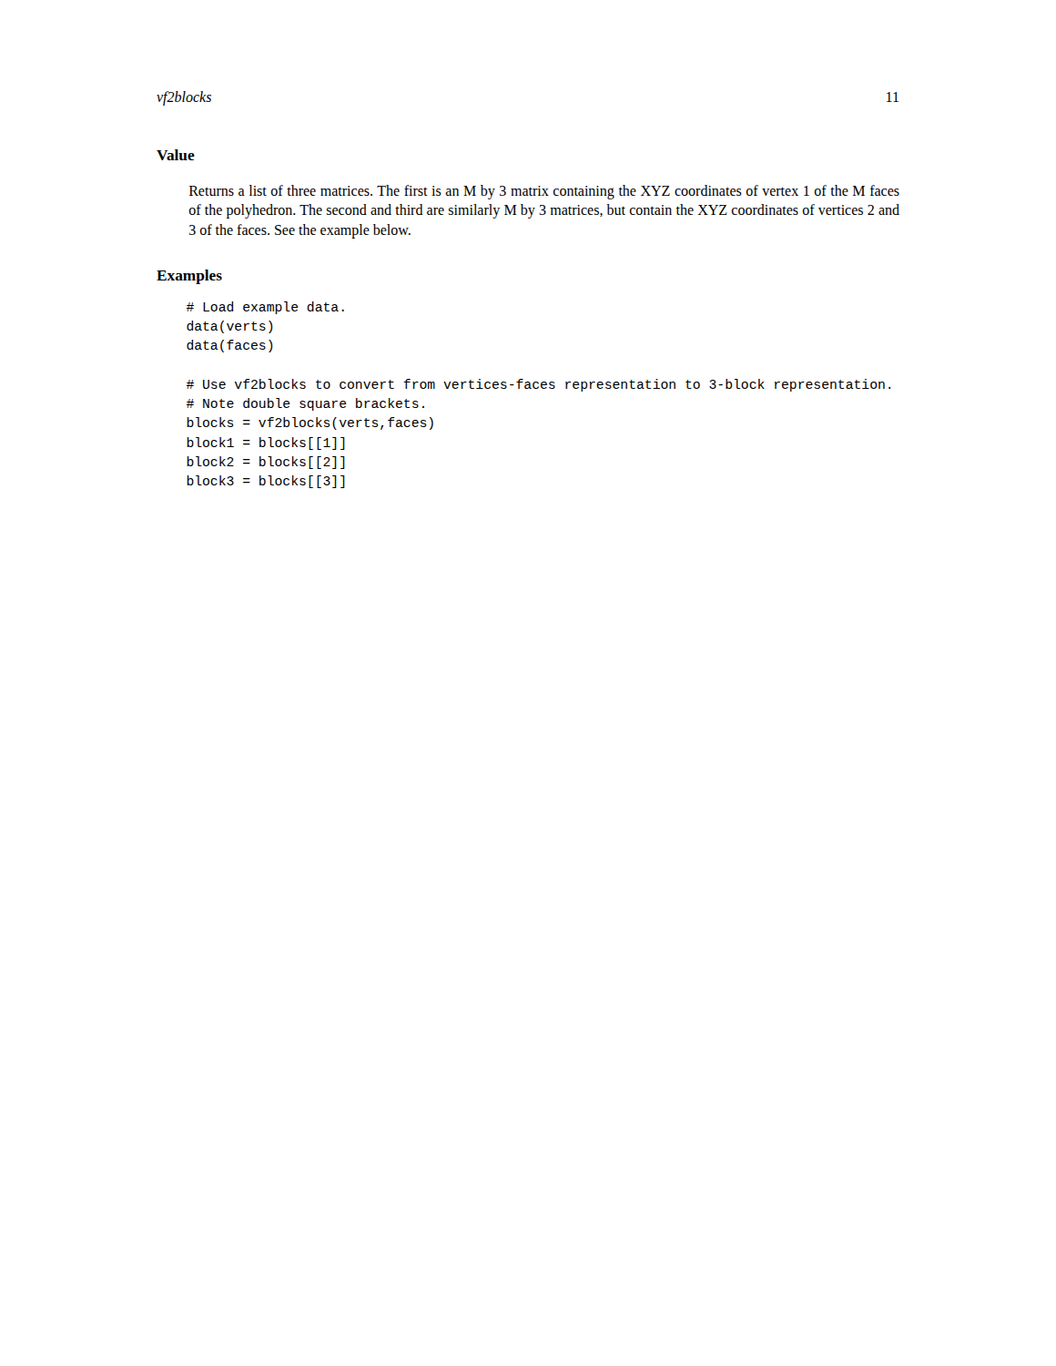vf2blocks 11
Value
Returns a list of three matrices. The first is an M by 3 matrix containing the XYZ coordinates of vertex 1 of the M faces of the polyhedron. The second and third are similarly M by 3 matrices, but contain the XYZ coordinates of vertices 2 and 3 of the faces. See the example below.
Examples
# Load example data.
data(verts)
data(faces)

# Use vf2blocks to convert from vertices-faces representation to 3-block representation.
# Note double square brackets.
blocks = vf2blocks(verts,faces)
block1 = blocks[[1]]
block2 = blocks[[2]]
block3 = blocks[[3]]